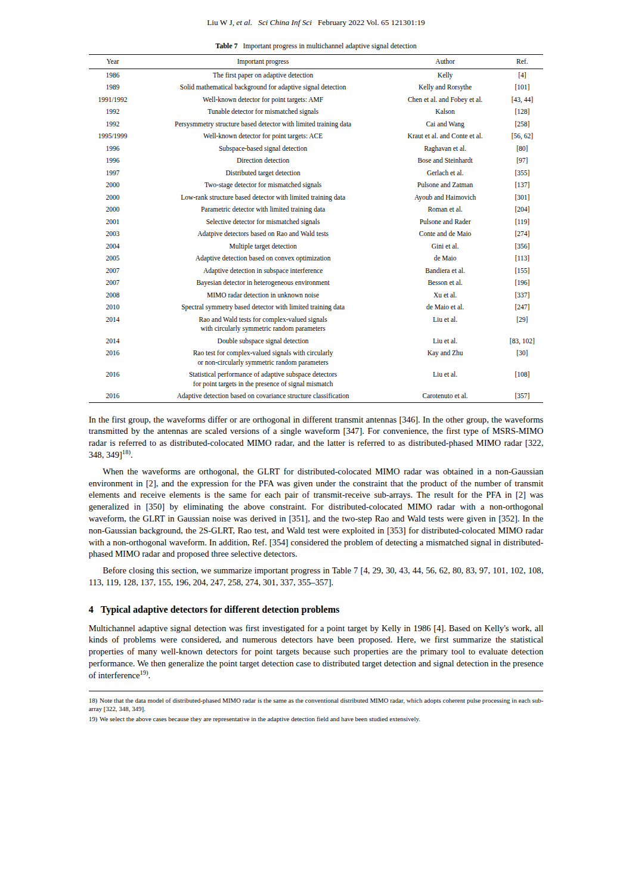Liu W J, et al. Sci China Inf Sci February 2022 Vol. 65 121301:19
Table 7 Important progress in multichannel adaptive signal detection
| Year | Important progress | Author | Ref. |
| --- | --- | --- | --- |
| 1986 | The first paper on adaptive detection | Kelly | [4] |
| 1989 | Solid mathematical background for adaptive signal detection | Kelly and Rorsythe | [101] |
| 1991/1992 | Well-known detector for point targets: AMF | Chen et al. and Fobey et al. | [43, 44] |
| 1992 | Tunable detector for mismatched signals | Kalson | [128] |
| 1992 | Persysmmetry structure based detector with limited training data | Cai and Wang | [258] |
| 1995/1999 | Well-known detector for point targets: ACE | Kraut et al. and Conte et al. | [56, 62] |
| 1996 | Subspace-based signal detection | Raghavan et al. | [80] |
| 1996 | Direction detection | Bose and Steinhardt | [97] |
| 1997 | Distributed target detection | Gerlach et al. | [355] |
| 2000 | Two-stage detector for mismatched signals | Pulsone and Zatman | [137] |
| 2000 | Low-rank structure based detector with limited training data | Ayoub and Haimovich | [301] |
| 2000 | Parametric detector with limited training data | Roman et al. | [204] |
| 2001 | Selective detector for mismatched signals | Pulsone and Rader | [119] |
| 2003 | Adatpive detectors based on Rao and Wald tests | Conte and de Maio | [274] |
| 2004 | Multiple target detection | Gini et al. | [356] |
| 2005 | Adaptive detection based on convex optimization | de Maio | [113] |
| 2007 | Adaptive detection in subspace interference | Bandiera et al. | [155] |
| 2007 | Bayesian detector in heterogeneous environment | Besson et al. | [196] |
| 2008 | MIMO radar detection in unknown noise | Xu et al. | [337] |
| 2010 | Spectral symmetry based detector with limited training data | de Maio et al. | [247] |
| 2014 | Rao and Wald tests for complex-valued signals with circularly symmetric random parameters | Liu et al. | [29] |
| 2014 | Double subspace signal detection | Liu et al. | [83, 102] |
| 2016 | Rao test for complex-valued signals with circularly or non-circularly symmetric random parameters | Kay and Zhu | [30] |
| 2016 | Statistical performance of adaptive subspace detectors for point targets in the presence of signal mismatch | Liu et al. | [108] |
| 2016 | Adaptive detection based on covariance structure classification | Carotenuto et al. | [357] |
In the first group, the waveforms differ or are orthogonal in different transmit antennas [346]. In the other group, the waveforms transmitted by the antennas are scaled versions of a single waveform [347]. For convenience, the first type of MSRS-MIMO radar is referred to as distributed-colocated MIMO radar, and the latter is referred to as distributed-phased MIMO radar [322, 348, 349]18).
When the waveforms are orthogonal, the GLRT for distributed-colocated MIMO radar was obtained in a non-Gaussian environment in [2], and the expression for the PFA was given under the constraint that the product of the number of transmit elements and receive elements is the same for each pair of transmit-receive sub-arrays. The result for the PFA in [2] was generalized in [350] by eliminating the above constraint. For distributed-colocated MIMO radar with a non-orthogonal waveform, the GLRT in Gaussian noise was derived in [351], and the two-step Rao and Wald tests were given in [352]. In the non-Gaussian background, the 2S-GLRT, Rao test, and Wald test were exploited in [353] for distributed-colocated MIMO radar with a non-orthogonal waveform. In addition, Ref. [354] considered the problem of detecting a mismatched signal in distributed-phased MIMO radar and proposed three selective detectors.
Before closing this section, we summarize important progress in Table 7 [4, 29, 30, 43, 44, 56, 62, 80, 83, 97, 101, 102, 108, 113, 119, 128, 137, 155, 196, 204, 247, 258, 274, 301, 337, 355–357].
4 Typical adaptive detectors for different detection problems
Multichannel adaptive signal detection was first investigated for a point target by Kelly in 1986 [4]. Based on Kelly's work, all kinds of problems were considered, and numerous detectors have been proposed. Here, we first summarize the statistical properties of many well-known detectors for point targets because such properties are the primary tool to evaluate detection performance. We then generalize the point target detection case to distributed target detection and signal detection in the presence of interference19).
18) Note that the data model of distributed-phased MIMO radar is the same as the conventional distributed MIMO radar, which adopts coherent pulse processing in each sub-array [322, 348, 349].
19) We select the above cases because they are representative in the adaptive detection field and have been studied extensively.